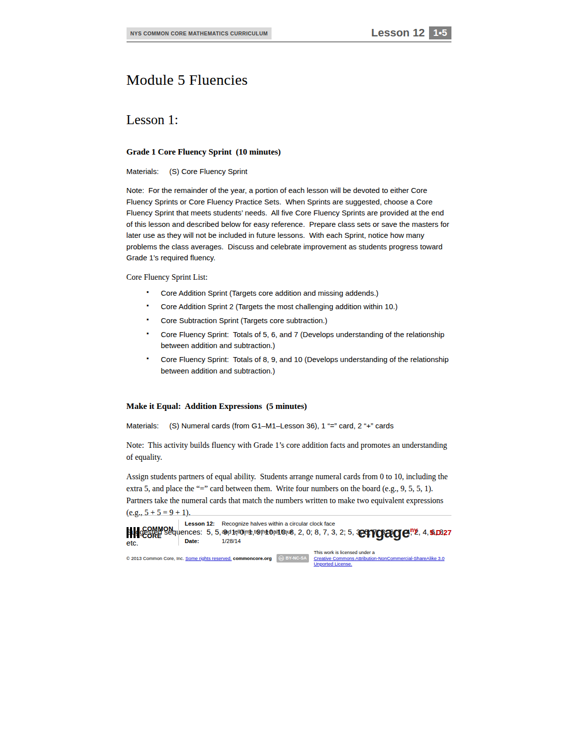NYS COMMON CORE MATHEMATICS CURRICULUM
Lesson 12
1•5
Module 5 Fluencies
Lesson 1:
Grade 1 Core Fluency Sprint (10 minutes)
Materials:(S) Core Fluency Sprint
Note: For the remainder of the year, a portion of each lesson will be devoted to either Core Fluency Sprints or Core Fluency Practice Sets. When Sprints are suggested, choose a Core Fluency Sprint that meets students’ needs. All five Core Fluency Sprints are provided at the end of this lesson and described below for easy reference. Prepare class sets or save the masters for later use as they will not be included in future lessons. With each Sprint, notice how many problems the class averages. Discuss and celebrate improvement as students progress toward Grade 1’s required fluency.
Core Fluency Sprint List:
Core Addition Sprint (Targets core addition and missing addends.)
Core Addition Sprint 2 (Targets the most challenging addition within 10.)
Core Subtraction Sprint (Targets core subtraction.)
Core Fluency Sprint: Totals of 5, 6, and 7 (Develops understanding of the relationship between addition and subtraction.)
Core Fluency Sprint: Totals of 8, 9, and 10 (Develops understanding of the relationship between addition and subtraction.)
Make it Equal: Addition Expressions (5 minutes)
Materials:(S) Numeral cards (from G1–M1–Lesson 36), 1 “=” card, 2 “+” cards
Note: This activity builds fluency with Grade 1’s core addition facts and promotes an understanding of equality.
Assign students partners of equal ability. Students arrange numeral cards from 0 to 10, including the extra 5, and place the “=” card between them. Write four numbers on the board (e.g., 9, 5, 5, 1). Partners take the numeral cards that match the numbers written to make two equivalent expressions (e.g., 5 + 5 = 9 + 1).
Suggested sequences: 5, 5, 9, 1; 0, 1, 9, 10; 10, 8, 2, 0; 8, 7, 3, 2; 5, 3, 5, 7; 3, 6, 7, 4; 2, 4, 6, 8, etc.
COMMON
CORE
Lesson 12:
Recognize halves within a circular clock face and tell time to the half hour.
Date:
1/28/14
engageny
5.D.27
© 2013 Common Core, Inc. Some rights reserved. commoncore.org
cc BY-NC-SA
This work is licensed under a
Creative Commons Attribution-NonCommercial-ShareAlike 3.0 Unported License.